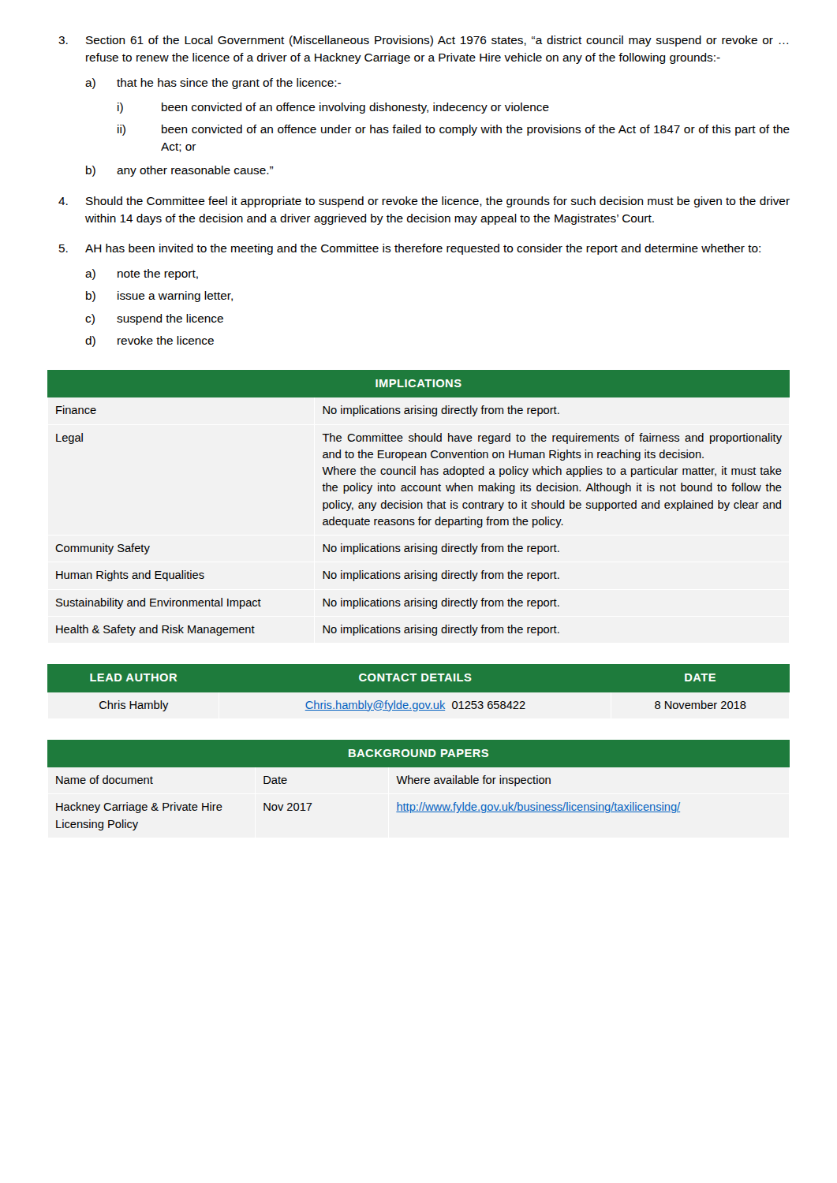Section 61 of the Local Government (Miscellaneous Provisions) Act 1976 states, “a district council may suspend or revoke or … refuse to renew the licence of a driver of a Hackney Carriage or a Private Hire vehicle on any of the following grounds:-
that he has since the grant of the licence:-
been convicted of an offence involving dishonesty, indecency or violence
been convicted of an offence under or has failed to comply with the provisions of the Act of 1847 or of this part of the Act; or
any other reasonable cause.”
Should the Committee feel it appropriate to suspend or revoke the licence, the grounds for such decision must be given to the driver within 14 days of the decision and a driver aggrieved by the decision may appeal to the Magistrates’ Court.
AH has been invited to the meeting and the Committee is therefore requested to consider the report and determine whether to:
note the report,
issue a warning letter,
suspend the licence
revoke the licence
| IMPLICATIONS |
| --- |
| Finance | No implications arising directly from the report. |
| Legal | The Committee should have regard to the requirements of fairness and proportionality and to the European Convention on Human Rights in reaching its decision. Where the council has adopted a policy which applies to a particular matter, it must take the policy into account when making its decision. Although it is not bound to follow the policy, any decision that is contrary to it should be supported and explained by clear and adequate reasons for departing from the policy. |
| Community Safety | No implications arising directly from the report. |
| Human Rights and Equalities | No implications arising directly from the report. |
| Sustainability and Environmental Impact | No implications arising directly from the report. |
| Health & Safety and Risk Management | No implications arising directly from the report. |
| LEAD AUTHOR | CONTACT DETAILS | DATE |
| --- | --- | --- |
| Chris Hambly | Chris.hambly@fylde.gov.uk 01253 658422 | 8 November 2018 |
| BACKGROUND PAPERS |
| --- |
| Name of document | Date | Where available for inspection |
| Hackney Carriage & Private Hire Licensing Policy | Nov 2017 | http://www.fylde.gov.uk/business/licensing/taxilicensing/ |